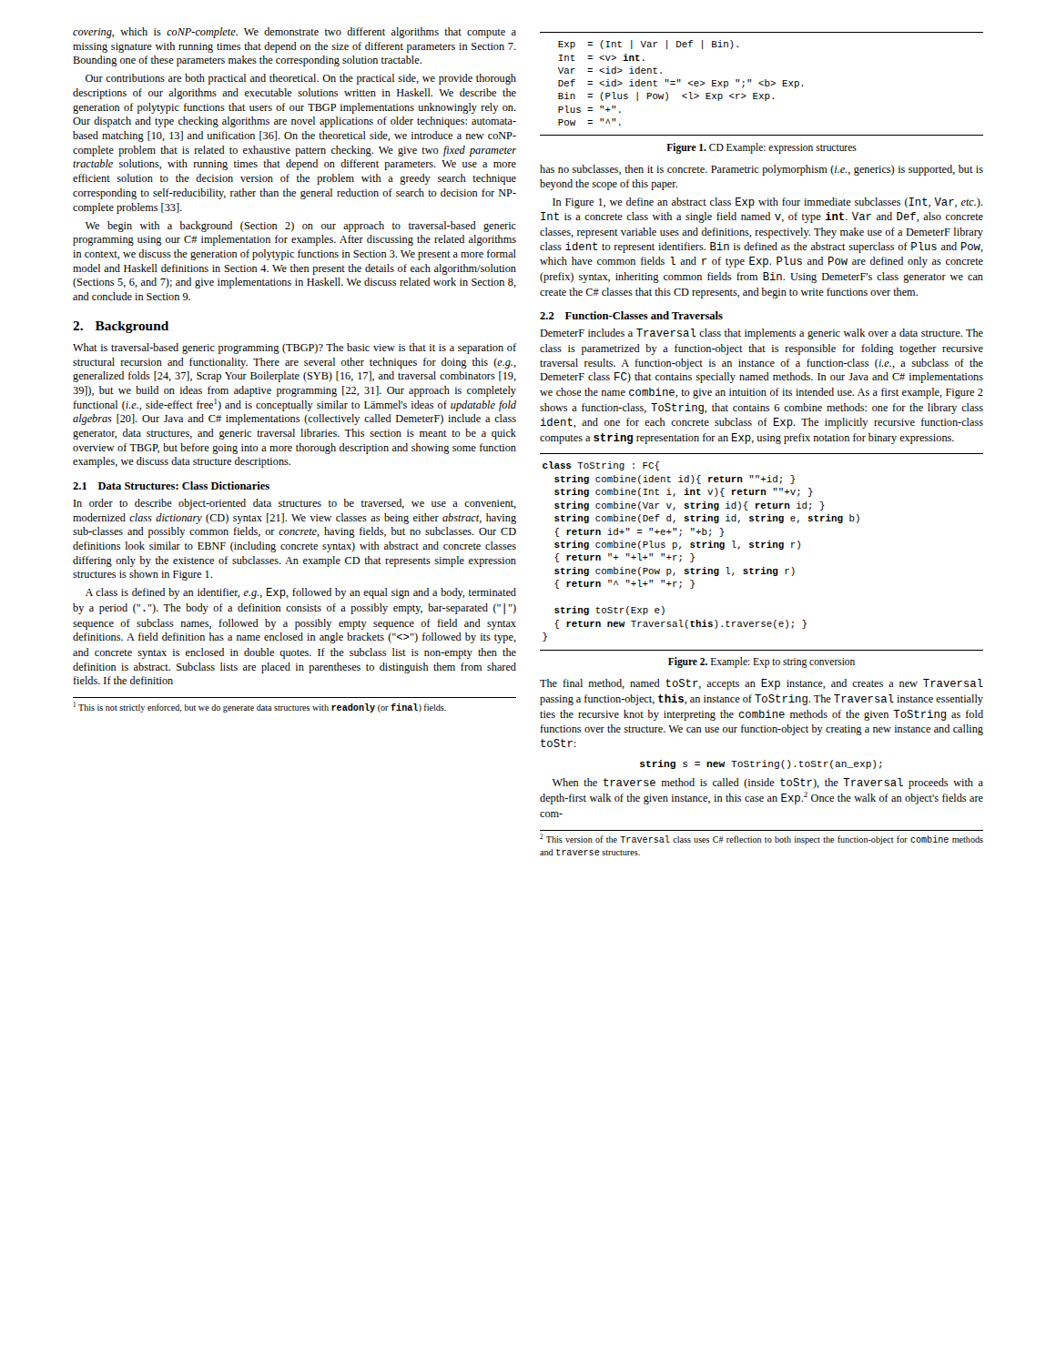covering, which is coNP-complete. We demonstrate two different algorithms that compute a missing signature with running times that depend on the size of different parameters in Section 7. Bounding one of these parameters makes the corresponding solution tractable.
Our contributions are both practical and theoretical. On the practical side, we provide thorough descriptions of our algorithms and executable solutions written in Haskell. We describe the generation of polytypic functions that users of our TBGP implementations unknowingly rely on. Our dispatch and type checking algorithms are novel applications of older techniques: automata-based matching [10, 13] and unification [36]. On the theoretical side, we introduce a new coNP-complete problem that is related to exhaustive pattern checking. We give two fixed parameter tractable solutions, with running times that depend on different parameters. We use a more efficient solution to the decision version of the problem with a greedy search technique corresponding to self-reducibility, rather than the general reduction of search to decision for NP-complete problems [33].
We begin with a background (Section 2) on our approach to traversal-based generic programming using our C# implementation for examples. After discussing the related algorithms in context, we discuss the generation of polytypic functions in Section 3. We present a more formal model and Haskell definitions in Section 4. We then present the details of each algorithm/solution (Sections 5, 6, and 7); and give implementations in Haskell. We discuss related work in Section 8, and conclude in Section 9.
2. Background
What is traversal-based generic programming (TBGP)? The basic view is that it is a separation of structural recursion and functionality. There are several other techniques for doing this (e.g., generalized folds [24, 37], Scrap Your Boilerplate (SYB) [16, 17], and traversal combinators [19, 39]), but we build on ideas from adaptive programming [22, 31]. Our approach is completely functional (i.e., side-effect free1) and is conceptually similar to Lämmel's ideas of updatable fold algebras [20]. Our Java and C# implementations (collectively called DemeterF) include a class generator, data structures, and generic traversal libraries. This section is meant to be a quick overview of TBGP, but before going into a more thorough description and showing some function examples, we discuss data structure descriptions.
2.1 Data Structures: Class Dictionaries
In order to describe object-oriented data structures to be traversed, we use a convenient, modernized class dictionary (CD) syntax [21]. We view classes as being either abstract, having sub-classes and possibly common fields, or concrete, having fields, but no subclasses. Our CD definitions look similar to EBNF (including concrete syntax) with abstract and concrete classes differing only by the existence of subclasses. An example CD that represents simple expression structures is shown in Figure 1.
A class is defined by an identifier, e.g., Exp, followed by an equal sign and a body, terminated by a period ("."). The body of a definition consists of a possibly empty, bar-separated ("|") sequence of subclass names, followed by a possibly empty sequence of field and syntax definitions. A field definition has a name enclosed in angle brackets ("<>") followed by its type, and concrete syntax is enclosed in double quotes. If the subclass list is non-empty then the definition is abstract. Subclass lists are placed in parentheses to distinguish them from shared fields. If the definition
1 This is not strictly enforced, but we do generate data structures with readonly (or final) fields.
Exp  = (Int | Var | Def | Bin).
Int  = <v> int.
Var  = <id> ident.
Def  = <id> ident "=" <e> Exp ";" <b> Exp.
Bin  = (Plus | Pow)  <l> Exp <r> Exp.
Plus = "+".
Pow  = "^".
Figure 1. CD Example: expression structures
has no subclasses, then it is concrete. Parametric polymorphism (i.e., generics) is supported, but is beyond the scope of this paper.
In Figure 1, we define an abstract class Exp with four immediate subclasses (Int, Var, etc.). Int is a concrete class with a single field named v, of type int. Var and Def, also concrete classes, represent variable uses and definitions, respectively. They make use of a DemeterF library class ident to represent identifiers. Bin is defined as the abstract superclass of Plus and Pow, which have common fields l and r of type Exp. Plus and Pow are defined only as concrete (prefix) syntax, inheriting common fields from Bin. Using DemeterF's class generator we can create the C# classes that this CD represents, and begin to write functions over them.
2.2 Function-Classes and Traversals
DemeterF includes a Traversal class that implements a generic walk over a data structure. The class is parametrized by a function-object that is responsible for folding together recursive traversal results. A function-object is an instance of a function-class (i.e., a subclass of the DemeterF class FC) that contains specially named methods. In our Java and C# implementations we chose the name combine, to give an intuition of its intended use. As a first example, Figure 2 shows a function-class, ToString, that contains 6 combine methods: one for the library class ident, and one for each concrete subclass of Exp. The implicitly recursive function-class computes a string representation for an Exp, using prefix notation for binary expressions.
class ToString : FC{
  string combine(ident id){ return ""+id; }
  string combine(Int i, int v){ return ""+v; }
  string combine(Var v, string id){ return id; }
  string combine(Def d, string id, string e, string b)
  { return id+" = "+e+"; "+b; }
  string combine(Plus p, string l, string r)
  { return "+ "+l+" "+r; }
  string combine(Pow p, string l, string r)
  { return "^ "+l+" "+r; }

  string toStr(Exp e)
  { return new Traversal(this).traverse(e); }
}
Figure 2. Example: Exp to string conversion
The final method, named toStr, accepts an Exp instance, and creates a new Traversal passing a function-object, this, an instance of ToString. The Traversal instance essentially ties the recursive knot by interpreting the combine methods of the given ToString as fold functions over the structure. We can use our function-object by creating a new instance and calling toStr:
string s = new ToString().toStr(an_exp);
When the traverse method is called (inside toStr), the Traversal proceeds with a depth-first walk of the given instance, in this case an Exp.2 Once the walk of an object's fields are com-
2 This version of the Traversal class uses C# reflection to both inspect the function-object for combine methods and traverse structures.